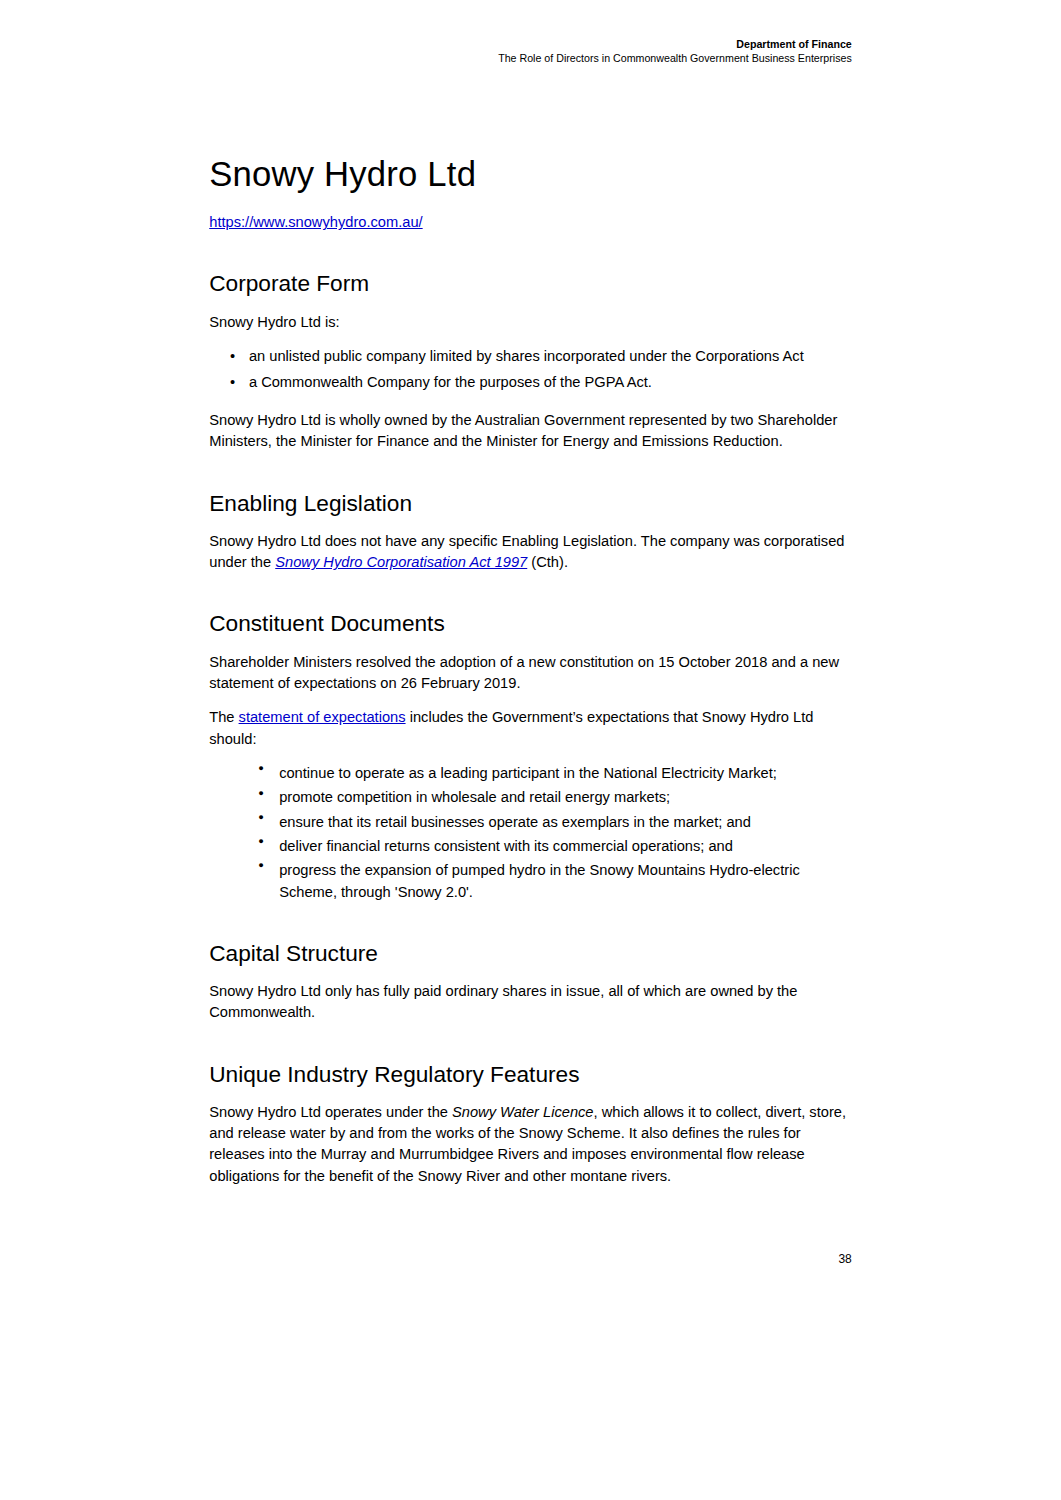Department of Finance
The Role of Directors in Commonwealth Government Business Enterprises
Snowy Hydro Ltd
https://www.snowyhydro.com.au/
Corporate Form
Snowy Hydro Ltd is:
an unlisted public company limited by shares incorporated under the Corporations Act
a Commonwealth Company for the purposes of the PGPA Act.
Snowy Hydro Ltd is wholly owned by the Australian Government represented by two Shareholder Ministers, the Minister for Finance and the Minister for Energy and Emissions Reduction.
Enabling Legislation
Snowy Hydro Ltd does not have any specific Enabling Legislation. The company was corporatised under the Snowy Hydro Corporatisation Act 1997 (Cth).
Constituent Documents
Shareholder Ministers resolved the adoption of a new constitution on 15 October 2018 and a new statement of expectations on 26 February 2019.
The statement of expectations includes the Government’s expectations that Snowy Hydro Ltd should:
continue to operate as a leading participant in the National Electricity Market;
promote competition in wholesale and retail energy markets;
ensure that its retail businesses operate as exemplars in the market; and
deliver financial returns consistent with its commercial operations; and
progress the expansion of pumped hydro in the Snowy Mountains Hydro-electric Scheme, through 'Snowy 2.0'.
Capital Structure
Snowy Hydro Ltd only has fully paid ordinary shares in issue, all of which are owned by the Commonwealth.
Unique Industry Regulatory Features
Snowy Hydro Ltd operates under the Snowy Water Licence, which allows it to collect, divert, store, and release water by and from the works of the Snowy Scheme. It also defines the rules for releases into the Murray and Murrumbidgee Rivers and imposes environmental flow release obligations for the benefit of the Snowy River and other montane rivers.
38